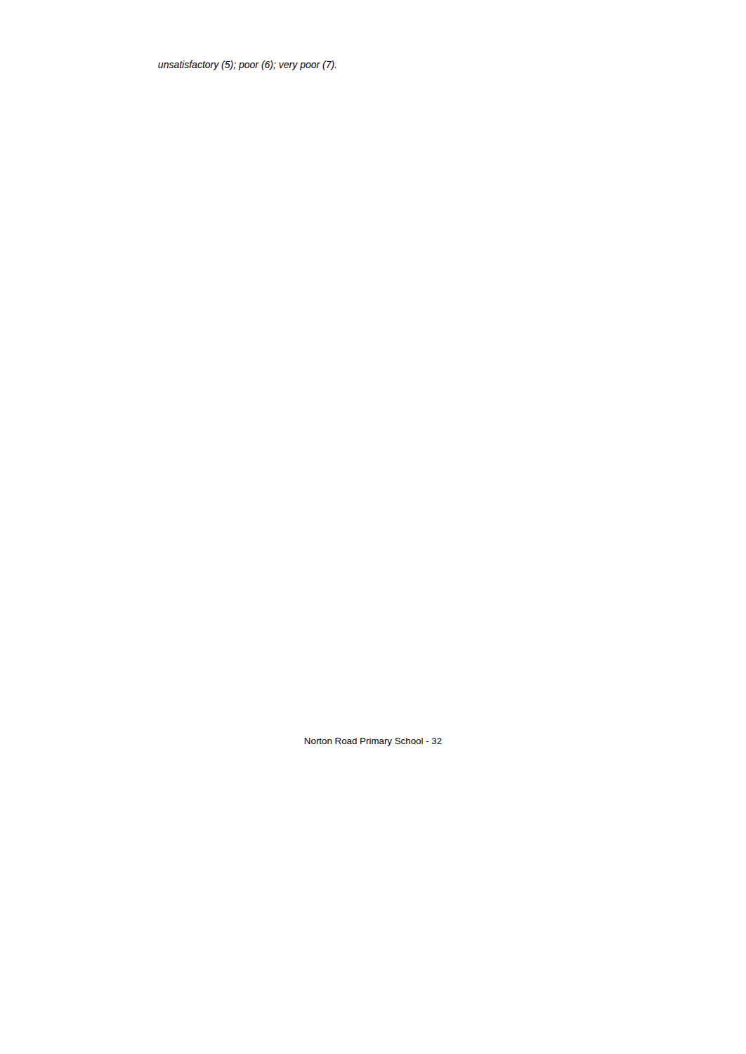unsatisfactory (5); poor (6); very poor (7).
Norton Road Primary School - 32